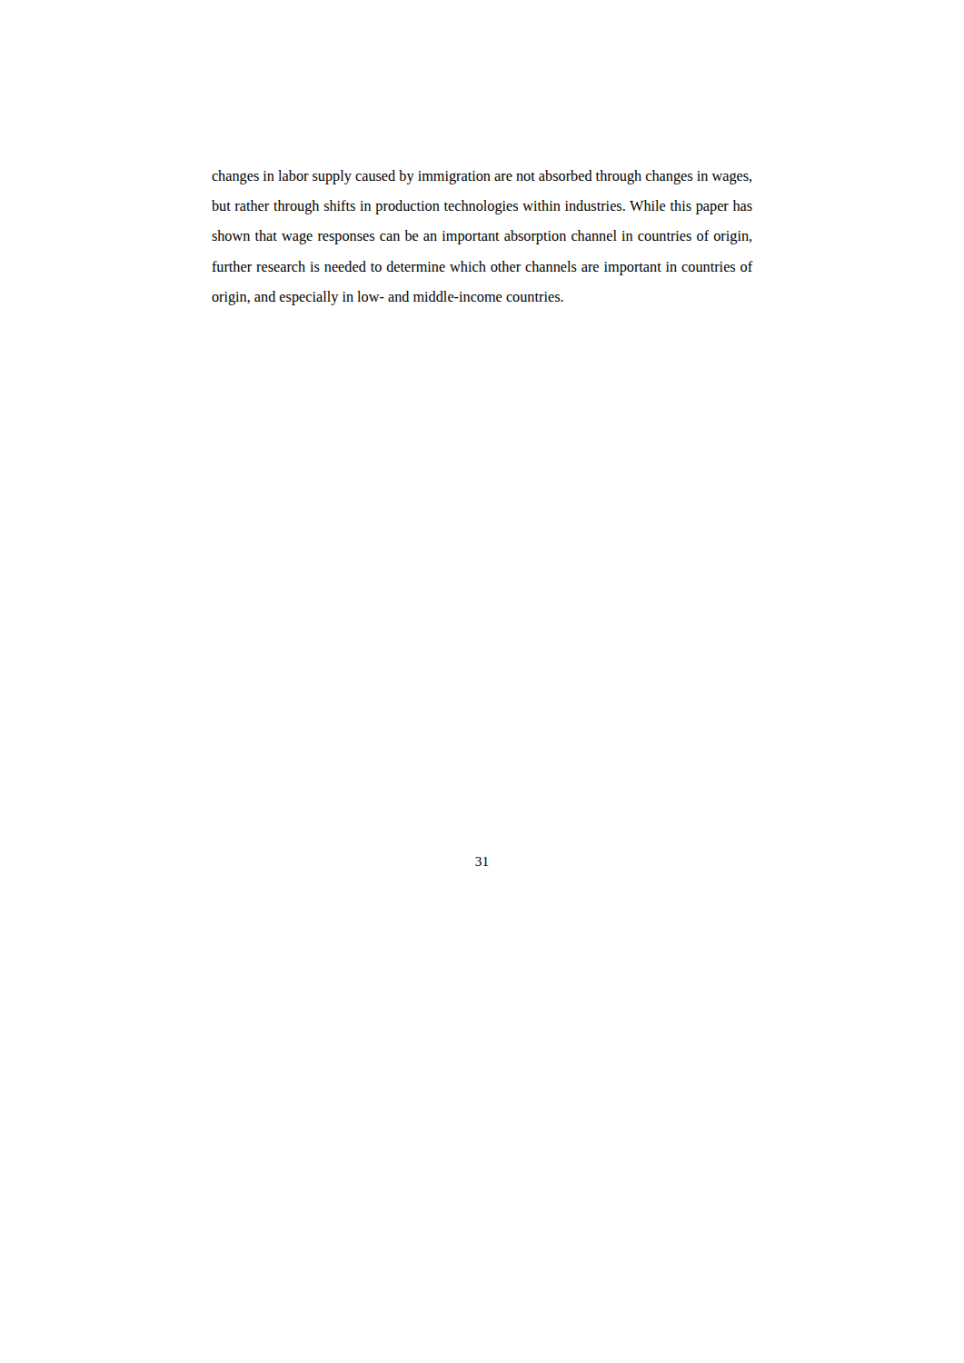changes in labor supply caused by immigration are not absorbed through changes in wages, but rather through shifts in production technologies within industries. While this paper has shown that wage responses can be an important absorption channel in countries of origin, further research is needed to determine which other channels are important in countries of origin, and especially in low- and middle-income countries.
31